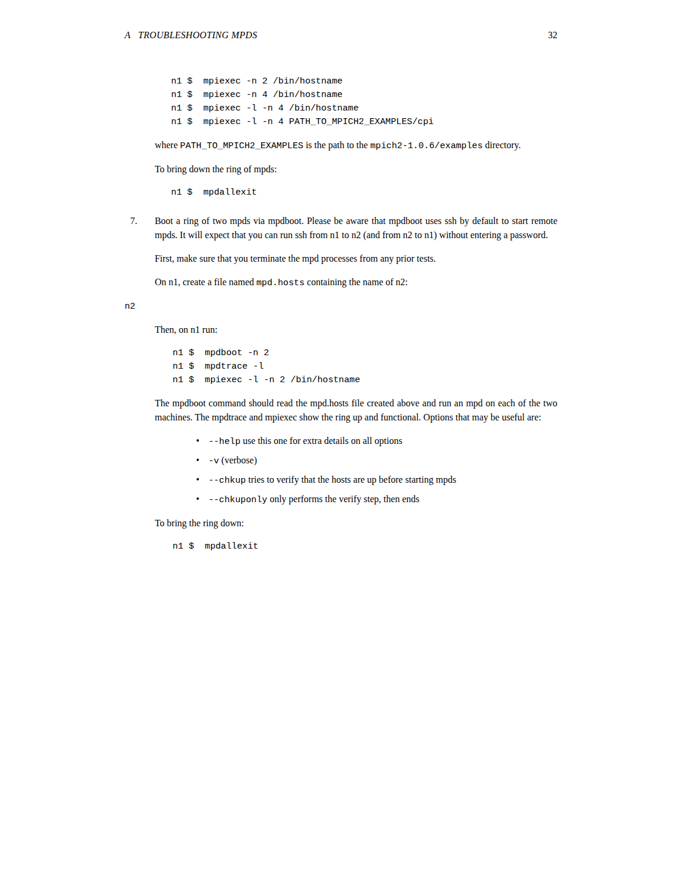A TROUBLESHOOTING MPDS 32
n1 $  mpiexec -n 2 /bin/hostname
n1 $  mpiexec -n 4 /bin/hostname
n1 $  mpiexec -l -n 4 /bin/hostname
n1 $  mpiexec -l -n 4 PATH_TO_MPICH2_EXAMPLES/cpi
where PATH_TO_MPICH2_EXAMPLES is the path to the mpich2-1.0.6/examples directory.
To bring down the ring of mpds:
n1 $  mpdallexit
7.
Boot a ring of two mpds via mpdboot. Please be aware that mpdboot uses ssh by default to start remote mpds. It will expect that you can run ssh from n1 to n2 (and from n2 to n1) without entering a password.
First, make sure that you terminate the mpd processes from any prior tests.
On n1, create a file named mpd.hosts containing the name of n2:
n2
Then, on n1 run:
n1 $  mpdboot -n 2
n1 $  mpdtrace -l
n1 $  mpiexec -l -n 2 /bin/hostname
The mpdboot command should read the mpd.hosts file created above and run an mpd on each of the two machines. The mpdtrace and mpiexec show the ring up and functional. Options that may be useful are:
--help use this one for extra details on all options
-v (verbose)
--chkup tries to verify that the hosts are up before starting mpds
--chkuponly only performs the verify step, then ends
To bring the ring down:
n1 $  mpdallexit